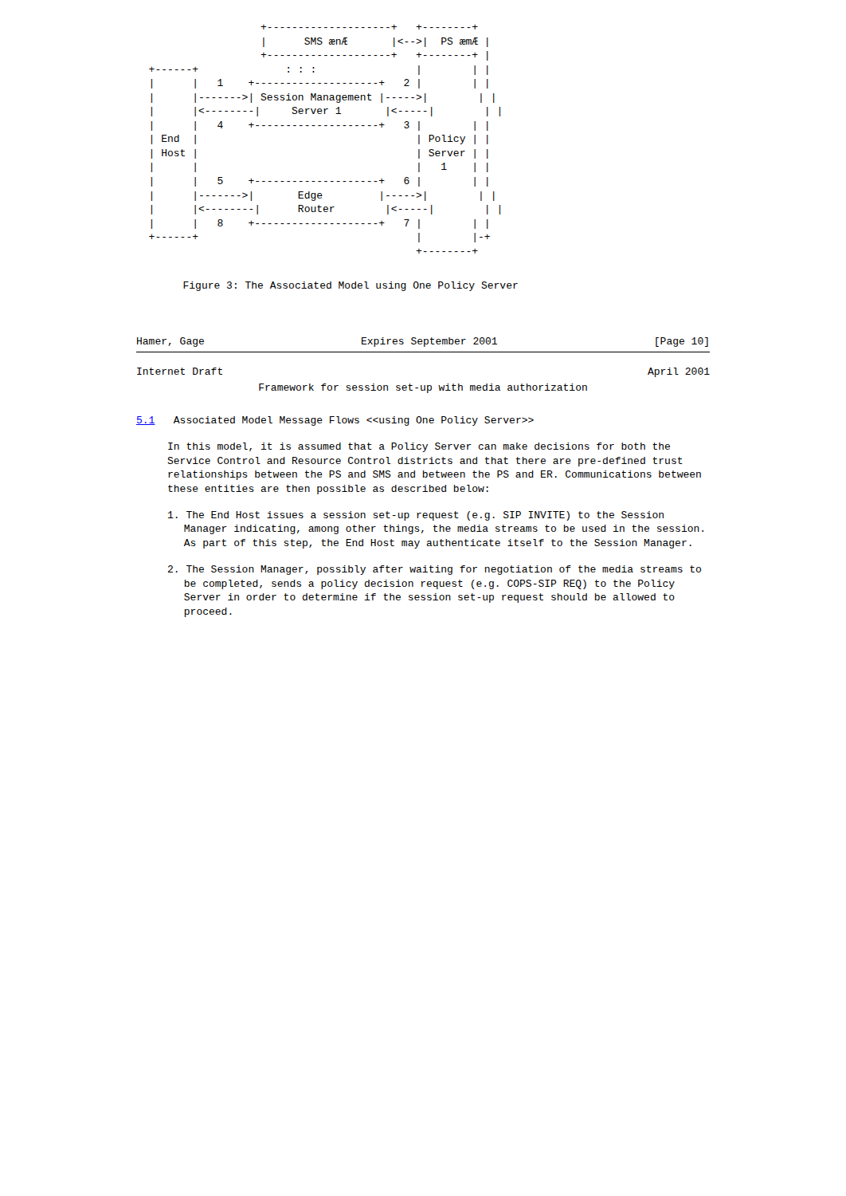+--------------------+   +--------+
                    |      SMS ænÆ       |<-->|  PS æmÆ |
                    +--------------------+   +--------+ |
  +------+              : : :                |        | |
  |      |   1    +--------------------+   2 |        | |
  |      |------->| Session Management |----->|        | |
  |      |<--------|     Server 1       |<-----|        | |
  |      |   4    +--------------------+   3 |        | |
  | End  |                                   | Policy | |
  | Host |                                   | Server | |
  |      |                                   |   1    | |
  |      |   5    +--------------------+   6 |        | |
  |      |------->|       Edge         |----->|        | |
  |      |<--------|      Router        |<-----|        | |
  |      |   8    +--------------------+   7 |        | |
  +------+                                   |        |-+
                                             +--------+
Figure 3: The Associated Model using One Policy Server
Hamer, Gage Expires September 2001 [Page 10]
Internet Draft April 2001
Framework for session set-up with media authorization
5.1 Associated Model Message Flows <<using One Policy Server>>
In this model, it is assumed that a Policy Server can make decisions for both the Service Control and Resource Control districts and that there are pre-defined trust relationships between the PS and SMS and between the PS and ER. Communications between these entities are then possible as described below:
1. The End Host issues a session set-up request (e.g. SIP INVITE) to the Session Manager indicating, among other things, the media streams to be used in the session. As part of this step, the End Host may authenticate itself to the Session Manager.
2. The Session Manager, possibly after waiting for negotiation of the media streams to be completed, sends a policy decision request (e.g. COPS-SIP REQ) to the Policy Server in order to determine if the session set-up request should be allowed to proceed.